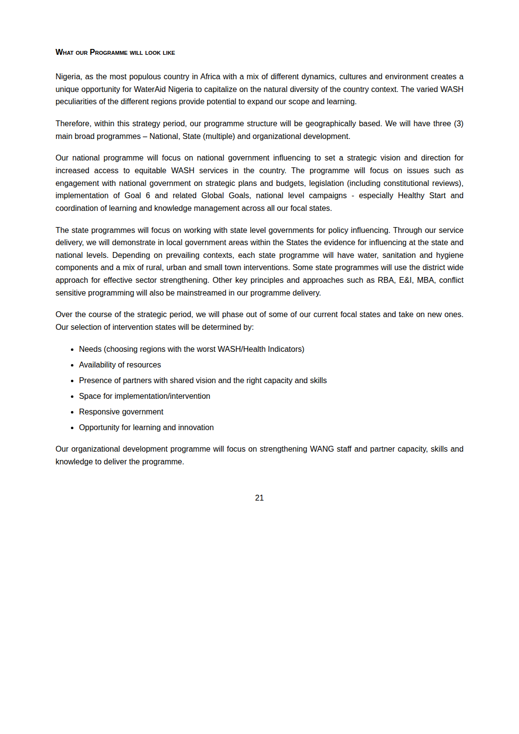What our Programme will look like
Nigeria, as the most populous country in Africa with a mix of different dynamics, cultures and environment creates a unique opportunity for WaterAid Nigeria to capitalize on the natural diversity of the country context. The varied WASH peculiarities of the different regions provide potential to expand our scope and learning.
Therefore, within this strategy period, our programme structure will be geographically based. We will have three (3) main broad programmes – National, State (multiple) and organizational development.
Our national programme will focus on national government influencing to set a strategic vision and direction for increased access to equitable WASH services in the country. The programme will focus on issues such as engagement with national government on strategic plans and budgets, legislation (including constitutional reviews), implementation of Goal 6 and related Global Goals, national level campaigns - especially Healthy Start and coordination of learning and knowledge management across all our focal states.
The state programmes will focus on working with state level governments for policy influencing. Through our service delivery, we will demonstrate in local government areas within the States the evidence for influencing at the state and national levels. Depending on prevailing contexts, each state programme will have water, sanitation and hygiene components and a mix of rural, urban and small town interventions. Some state programmes will use the district wide approach for effective sector strengthening. Other key principles and approaches such as RBA, E&I, MBA, conflict sensitive programming will also be mainstreamed in our programme delivery.
Over the course of the strategic period, we will phase out of some of our current focal states and take on new ones. Our selection of intervention states will be determined by:
Needs (choosing regions with the worst WASH/Health Indicators)
Availability of resources
Presence of partners with shared vision and the right capacity and skills
Space for implementation/intervention
Responsive government
Opportunity for learning and innovation
Our organizational development programme will focus on strengthening WANG staff and partner capacity, skills and knowledge to deliver the programme.
21